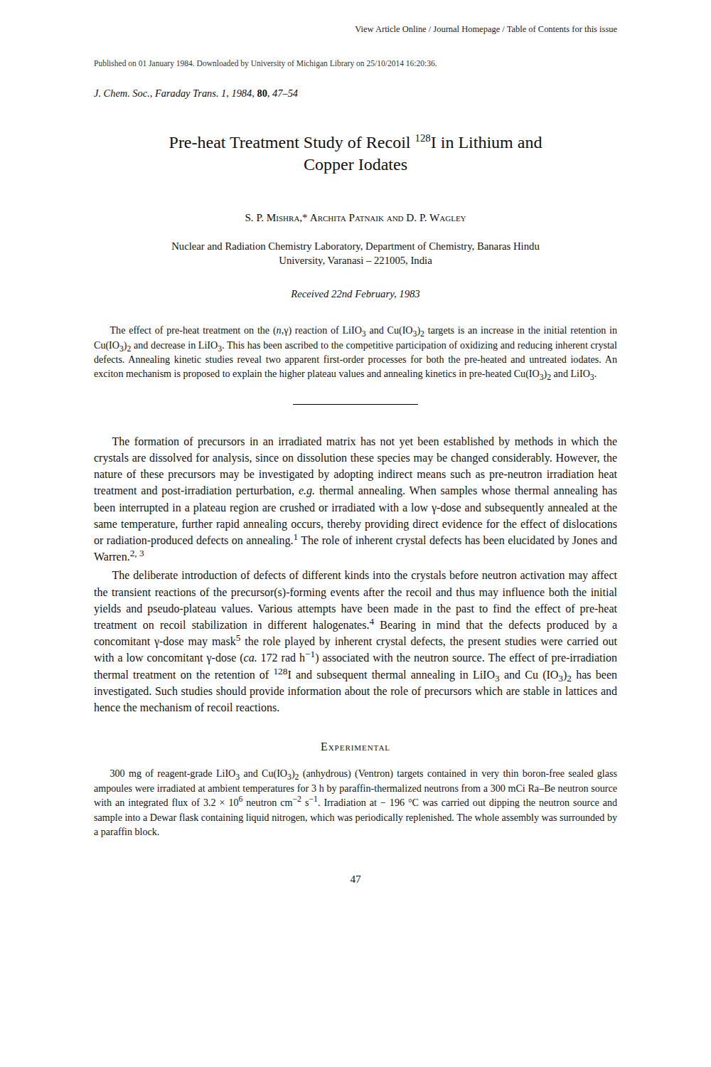View Article Online / Journal Homepage / Table of Contents for this issue
Published on 01 January 1984. Downloaded by University of Michigan Library on 25/10/2014 16:20:36.
J. Chem. Soc., Faraday Trans. 1, 1984, 80, 47–54
Pre-heat Treatment Study of Recoil 128I in Lithium and
Copper Iodates
S. P. Mishra,* Archita Patnaik and D. P. Wagley
Nuclear and Radiation Chemistry Laboratory, Department of Chemistry, Banaras Hindu
University, Varanasi – 221005, India
Received 22nd February, 1983
The effect of pre-heat treatment on the (n,γ) reaction of LiIO3 and Cu(IO3)2 targets is an increase in the initial retention in Cu(IO3)2 and decrease in LiIO3. This has been ascribed to the competitive participation of oxidizing and reducing inherent crystal defects. Annealing kinetic studies reveal two apparent first-order processes for both the pre-heated and untreated iodates. An exciton mechanism is proposed to explain the higher plateau values and annealing kinetics in pre-heated Cu(IO3)2 and LiIO3.
The formation of precursors in an irradiated matrix has not yet been established by methods in which the crystals are dissolved for analysis, since on dissolution these species may be changed considerably. However, the nature of these precursors may be investigated by adopting indirect means such as pre-neutron irradiation heat treatment and post-irradiation perturbation, e.g. thermal annealing. When samples whose thermal annealing has been interrupted in a plateau region are crushed or irradiated with a low γ-dose and subsequently annealed at the same temperature, further rapid annealing occurs, thereby providing direct evidence for the effect of dislocations or radiation-produced defects on annealing.1 The role of inherent crystal defects has been elucidated by Jones and Warren.2, 3
The deliberate introduction of defects of different kinds into the crystals before neutron activation may affect the transient reactions of the precursor(s)-forming events after the recoil and thus may influence both the initial yields and pseudo-plateau values. Various attempts have been made in the past to find the effect of pre-heat treatment on recoil stabilization in different halogenates.4 Bearing in mind that the defects produced by a concomitant γ-dose may mask5 the role played by inherent crystal defects, the present studies were carried out with a low concomitant γ-dose (ca. 172 rad h−1) associated with the neutron source. The effect of pre-irradiation thermal treatment on the retention of 128I and subsequent thermal annealing in LiIO3 and Cu (IO3)2 has been investigated. Such studies should provide information about the role of precursors which are stable in lattices and hence the mechanism of recoil reactions.
Experimental
300 mg of reagent-grade LiIO3 and Cu(IO3)2 (anhydrous) (Ventron) targets contained in very thin boron-free sealed glass ampoules were irradiated at ambient temperatures for 3 h by paraffin-thermalized neutrons from a 300 mCi Ra–Be neutron source with an integrated flux of 3.2 × 106 neutron cm−2 s−1. Irradiation at − 196 °C was carried out dipping the neutron source and sample into a Dewar flask containing liquid nitrogen, which was periodically replenished. The whole assembly was surrounded by a paraffin block.
47